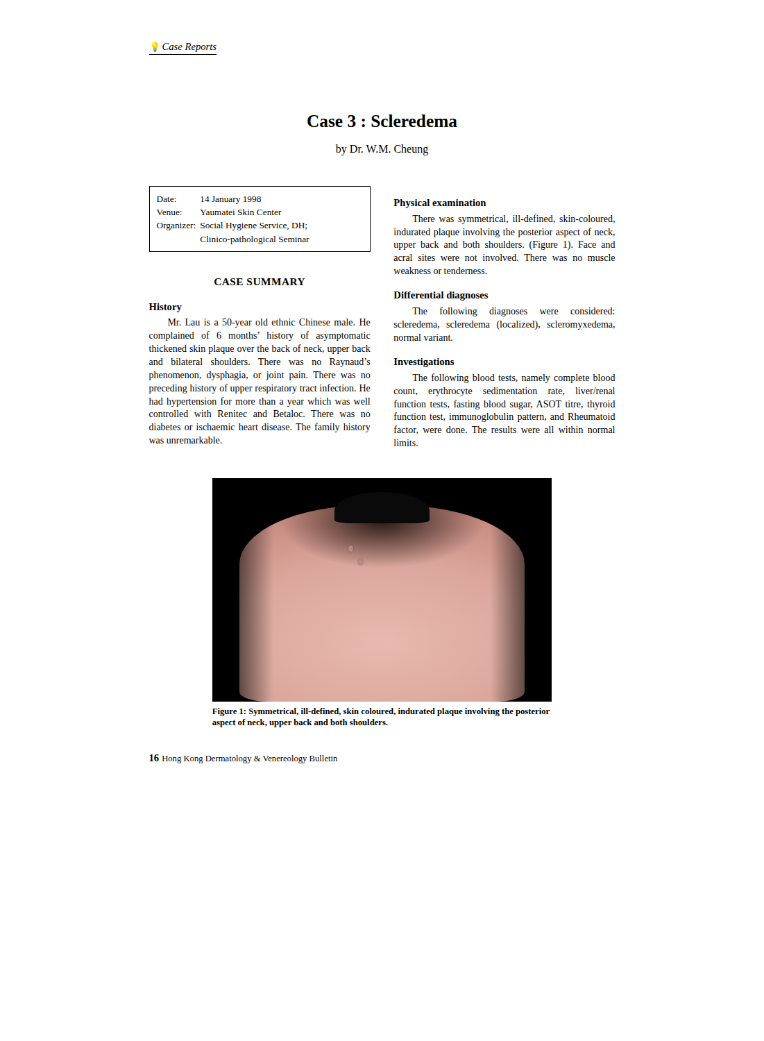💡Case Reports
Case 3 : Scleredema
by Dr. W.M. Cheung
| Date: | 14 January 1998 |
| Venue: | Yaumatei Skin Center |
| Organizer: | Social Hygiene Service, DH; Clinico-pathological Seminar |
CASE SUMMARY
History
Mr. Lau is a 50-year old ethnic Chinese male. He complained of 6 months’ history of asymptomatic thickened skin plaque over the back of neck, upper back and bilateral shoulders. There was no Raynaud’s phenomenon, dysphagia, or joint pain. There was no preceding history of upper respiratory tract infection. He had hypertension for more than a year which was well controlled with Renitec and Betaloc. There was no diabetes or ischaemic heart disease. The family history was unremarkable.
Physical examination
There was symmetrical, ill-defined, skin-coloured, indurated plaque involving the posterior aspect of neck, upper back and both shoulders. (Figure 1). Face and acral sites were not involved. There was no muscle weakness or tenderness.
Differential diagnoses
The following diagnoses were considered: scleredema, scleredema (localized), scleromyxedema, normal variant.
Investigations
The following blood tests, namely complete blood count, erythrocyte sedimentation rate, liver/renal function tests, fasting blood sugar, ASOT titre, thyroid function test, immunoglobulin pattern, and Rheumatoid factor, were done. The results were all within normal limits.
Figure 1: Symmetrical, ill-defined, skin coloured, indurated plaque involving the posterior aspect of neck, upper back and both shoulders.
16 Hong Kong Dermatology & Venereology Bulletin